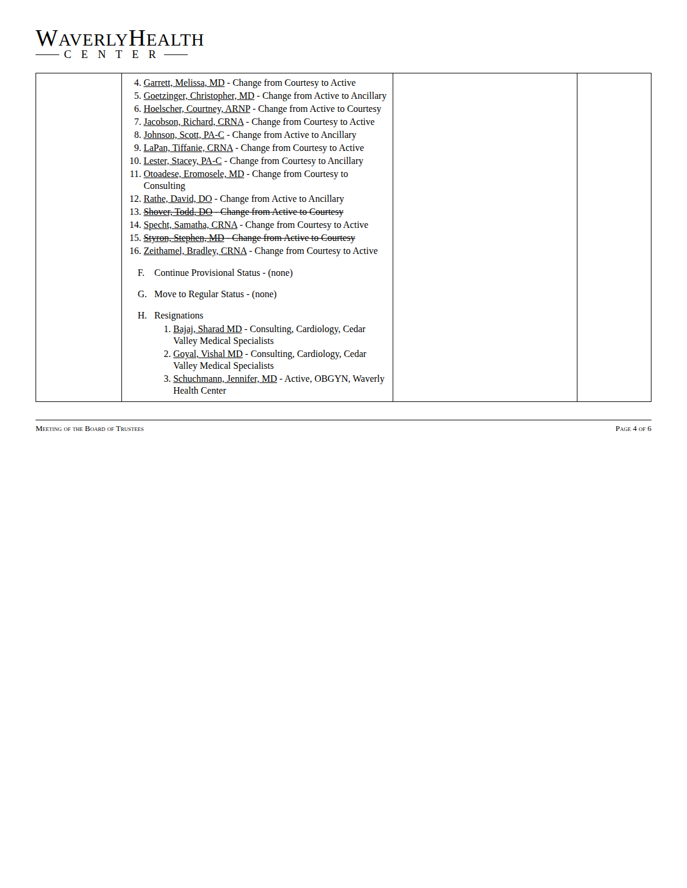WAVERLY HEALTH
C E N T E R
| | Garrett, Melissa, MD - Change from Courtesy to Active Goetzinger, Christopher, MD - Change from Active to Ancillary Hoelscher, Courtney, ARNP - Change from Active to Courtesy Jacobson, Richard, CRNA - Change from Courtesy to Active Johnson, Scott, PA-C - Change from Active to Ancillary LaPan, Tiffanie, CRNA - Change from Courtesy to Active Lester, Stacey, PA-C - Change from Courtesy to Ancillary Otoadese, Eromosele, MD - Change from Courtesy to Consulting Rathe, David, DO - Change from Active to Ancillary Shover, Todd, DO - Change from Active to Courtesy Specht, Samatha, CRNA - Change from Courtesy to Active Styron, Stephen, MD - Change from Active to Courtesy Zeithamel, Bradley, CRNA - Change from Courtesy to Active F. Continue Provisional Status - (none) G. Move to Regular Status - (none) H. Resignations Bajaj, Sharad MD - Consulting, Cardiology, Cedar Valley Medical Specialists Goyal, Vishal MD - Consulting, Cardiology, Cedar Valley Medical Specialists Schuchmann, Jennifer, MD - Active, OBGYN, Waverly Health Center | | |
Meeting of the Board of Trustees
Page 4 of 6